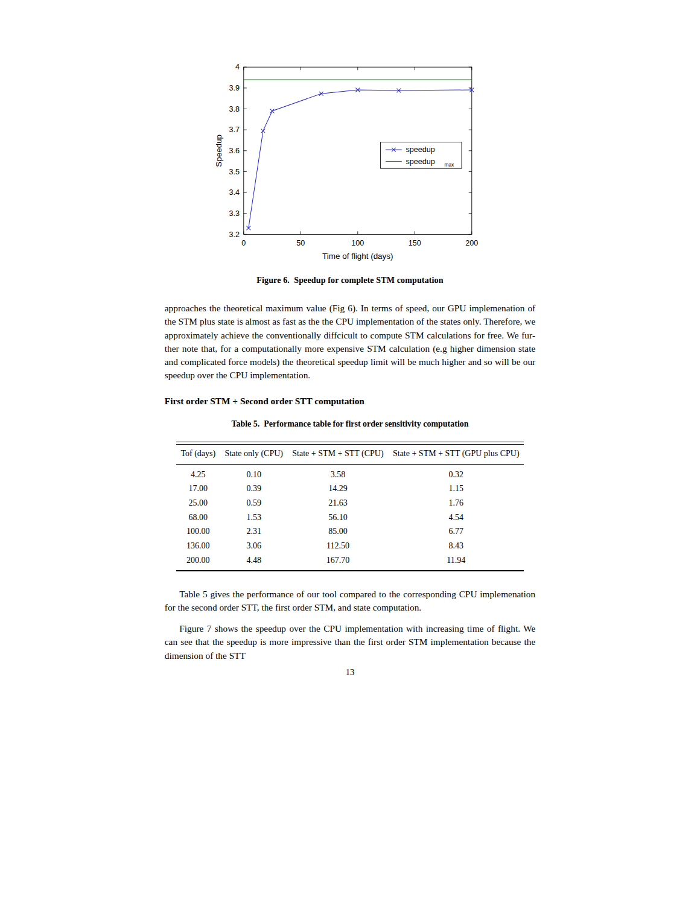3.2 3.3 3.4 3.5 3.6 3.7 3.8 3.9 4 0 50 100 150 200 Time of flight (days) Speedup speedup speedup max
Figure 6. Speedup for complete STM computation
approaches the theoretical maximum value (Fig 6). In terms of speed, our GPU implemenation of the STM plus state is almost as fast as the the CPU implementation of the states only. Therefore, we approximately achieve the conventionally diffcicult to compute STM calculations for free. We further note that, for a computationally more expensive STM calculation (e.g higher dimension state and complicated force models) the theoretical speedup limit will be much higher and so will be our speedup over the CPU implementation.
First order STM + Second order STT computation
Table 5. Performance table for first order sensitivity computation
| Tof (days) | State only (CPU) | State + STM + STT (CPU) | State + STM + STT (GPU plus CPU) |
| --- | --- | --- | --- |
| 4.25 | 0.10 | 3.58 | 0.32 |
| 17.00 | 0.39 | 14.29 | 1.15 |
| 25.00 | 0.59 | 21.63 | 1.76 |
| 68.00 | 1.53 | 56.10 | 4.54 |
| 100.00 | 2.31 | 85.00 | 6.77 |
| 136.00 | 3.06 | 112.50 | 8.43 |
| 200.00 | 4.48 | 167.70 | 11.94 |
Table 5 gives the performance of our tool compared to the corresponding CPU implemenation for the second order STT, the first order STM, and state computation.
Figure 7 shows the speedup over the CPU implementation with increasing time of flight. We can see that the speedup is more impressive than the first order STM implementation because the dimension of the STT
13